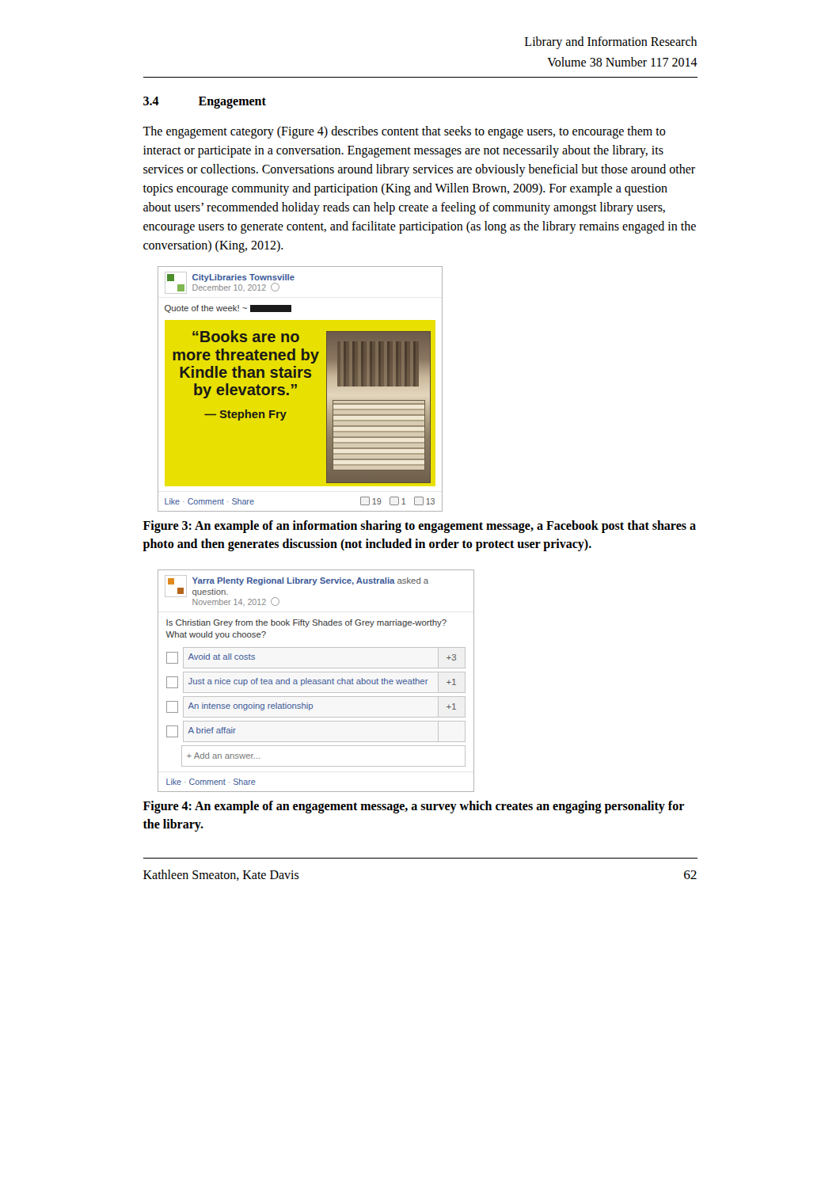Library and Information Research
Volume 38 Number 117 2014
3.4 Engagement
The engagement category (Figure 4) describes content that seeks to engage users, to encourage them to interact or participate in a conversation. Engagement messages are not necessarily about the library, its services or collections. Conversations around library services are obviously beneficial but those around other topics encourage community and participation (King and Willen Brown, 2009). For example a question about users’ recommended holiday reads can help create a feeling of community amongst library users, encourage users to generate content, and facilitate participation (as long as the library remains engaged in the conversation) (King, 2012).
CityLibraries Townsville
December 10, 2012
Quote of the week! ~
“Books are no more threatened by Kindle than stairs by elevators.”
— Stephen Fry
Like·Comment·Share
19 1 13
Figure 3: An example of an information sharing to engagement message, a Facebook post that shares a photo and then generates discussion (not included in order to protect user privacy).
Yarra Plenty Regional Library Service, Australia asked a question.
November 14, 2012
Is Christian Grey from the book Fifty Shades of Grey marriage-worthy? What would you choose?
Avoid at all costs
+3
Just a nice cup of tea and a pleasant chat about the weather
+1
An intense ongoing relationship
+1
A brief affair
+ Add an answer...
Like · Comment · Share
Figure 4: An example of an engagement message, a survey which creates an engaging personality for the library.
Kathleen Smeaton, Kate Davis 62